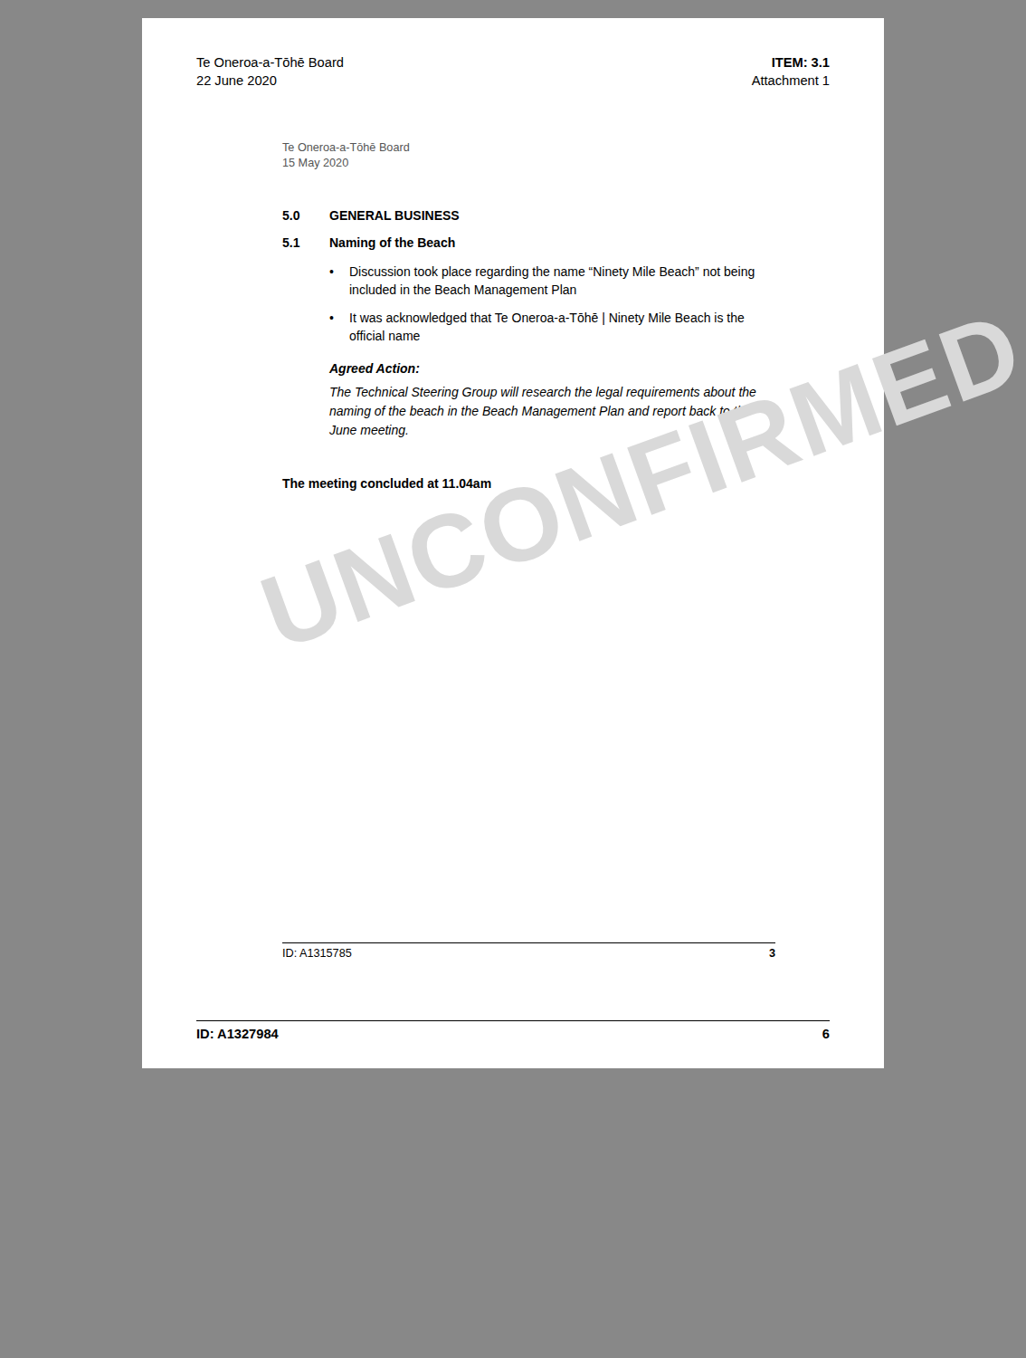Te Oneroa-a-Tōhē Board
22 June 2020
ITEM: 3.1
Attachment 1
UNCONFIRMED
Te Oneroa-a-Tōhē Board
15 May 2020
5.0
GENERAL BUSINESS
5.1
Naming of the Beach
Discussion took place regarding the name “Ninety Mile Beach” not being included in the Beach Management Plan
It was acknowledged that Te Oneroa-a-Tōhē | Ninety Mile Beach is the official name
Agreed Action:
The Technical Steering Group will research the legal requirements about the naming of the beach in the Beach Management Plan and report back to the June meeting.
The meeting concluded at 11.04am
ID: A1315785
3
ID: A1327984
6